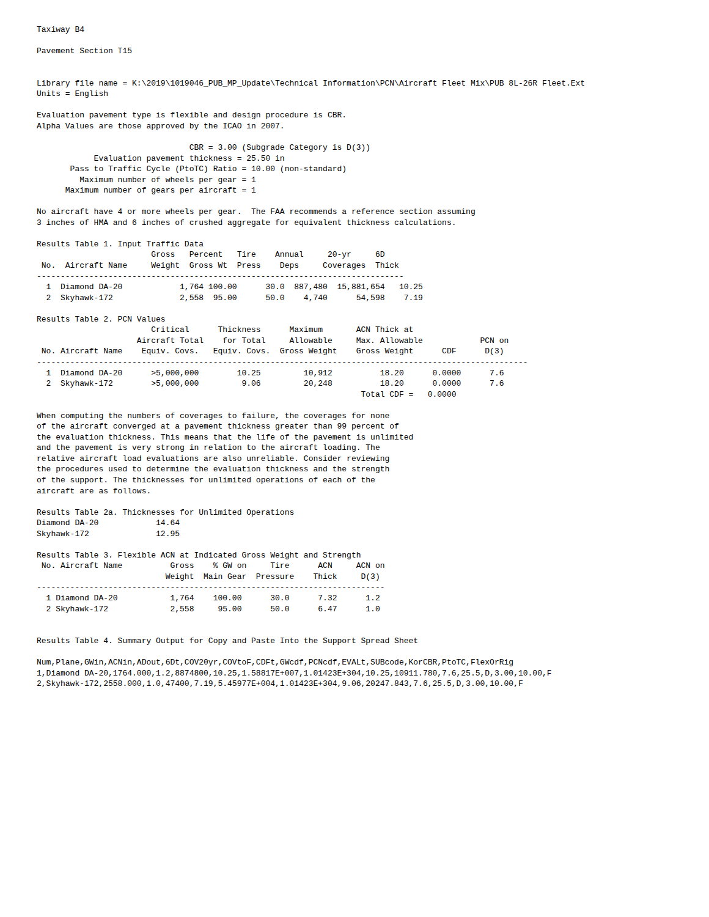Taxiway B4

Pavement Section T15


Library file name = K:\2019\1019046_PUB_MP_Update\Technical Information\PCN\Aircraft Fleet Mix\PUB 8L-26R Fleet.Ext
Units = English

Evaluation pavement type is flexible and design procedure is CBR.
Alpha Values are those approved by the ICAO in 2007.

                                CBR = 3.00 (Subgrade Category is D(3))
            Evaluation pavement thickness = 25.50 in
       Pass to Traffic Cycle (PtoTC) Ratio = 10.00 (non-standard)
         Maximum number of wheels per gear = 1
      Maximum number of gears per aircraft = 1

No aircraft have 4 or more wheels per gear.  The FAA recommends a reference section assuming
3 inches of HMA and 6 inches of crushed aggregate for equivalent thickness calculations.

Results Table 1. Input Traffic Data
                        Gross   Percent   Tire    Annual     20-yr     6D
 No.  Aircraft Name     Weight  Gross Wt  Press    Deps     Coverages  Thick
-----------------------------------------------------------------------------
  1  Diamond DA-20            1,764 100.00      30.0  887,480  15,881,654   10.25
  2  Skyhawk-172              2,558  95.00      50.0    4,740      54,598    7.19

Results Table 2. PCN Values
                        Critical      Thickness      Maximum       ACN Thick at
                     Aircraft Total    for Total     Allowable     Max. Allowable            PCN on
 No. Aircraft Name    Equiv. Covs.   Equiv. Covs.  Gross Weight    Gross Weight      CDF      D(3)
-------------------------------------------------------------------------------------------------------
  1  Diamond DA-20      >5,000,000        10.25         10,912          18.20      0.0000      7.6
  2  Skyhawk-172        >5,000,000         9.06         20,248          18.20      0.0000      7.6
                                                                    Total CDF =   0.0000

When computing the numbers of coverages to failure, the coverages for none
of the aircraft converged at a pavement thickness greater than 99 percent of
the evaluation thickness. This means that the life of the pavement is unlimited
and the pavement is very strong in relation to the aircraft loading. The
relative aircraft load evaluations are also unreliable. Consider reviewing
the procedures used to determine the evaluation thickness and the strength
of the support. The thicknesses for unlimited operations of each of the
aircraft are as follows.

Results Table 2a. Thicknesses for Unlimited Operations
Diamond DA-20            14.64
Skyhawk-172              12.95

Results Table 3. Flexible ACN at Indicated Gross Weight and Strength
 No. Aircraft Name          Gross    % GW on     Tire      ACN     ACN on
                           Weight  Main Gear  Pressure    Thick     D(3)
-------------------------------------------------------------------------
  1 Diamond DA-20           1,764    100.00      30.0      7.32      1.2
  2 Skyhawk-172             2,558     95.00      50.0      6.47      1.0


Results Table 4. Summary Output for Copy and Paste Into the Support Spread Sheet

Num,Plane,GWin,ACNin,ADout,6Dt,COV20yr,COVtoF,CDFt,GWcdf,PCNcdf,EVALt,SUBcode,KorCBR,PtoTC,FlexOrRig
1,Diamond DA-20,1764.000,1.2,8874800,10.25,1.58817E+007,1.01423E+304,10.25,10911.780,7.6,25.5,D,3.00,10.00,F
2,Skyhawk-172,2558.000,1.0,47400,7.19,5.45977E+004,1.01423E+304,9.06,20247.843,7.6,25.5,D,3.00,10.00,F